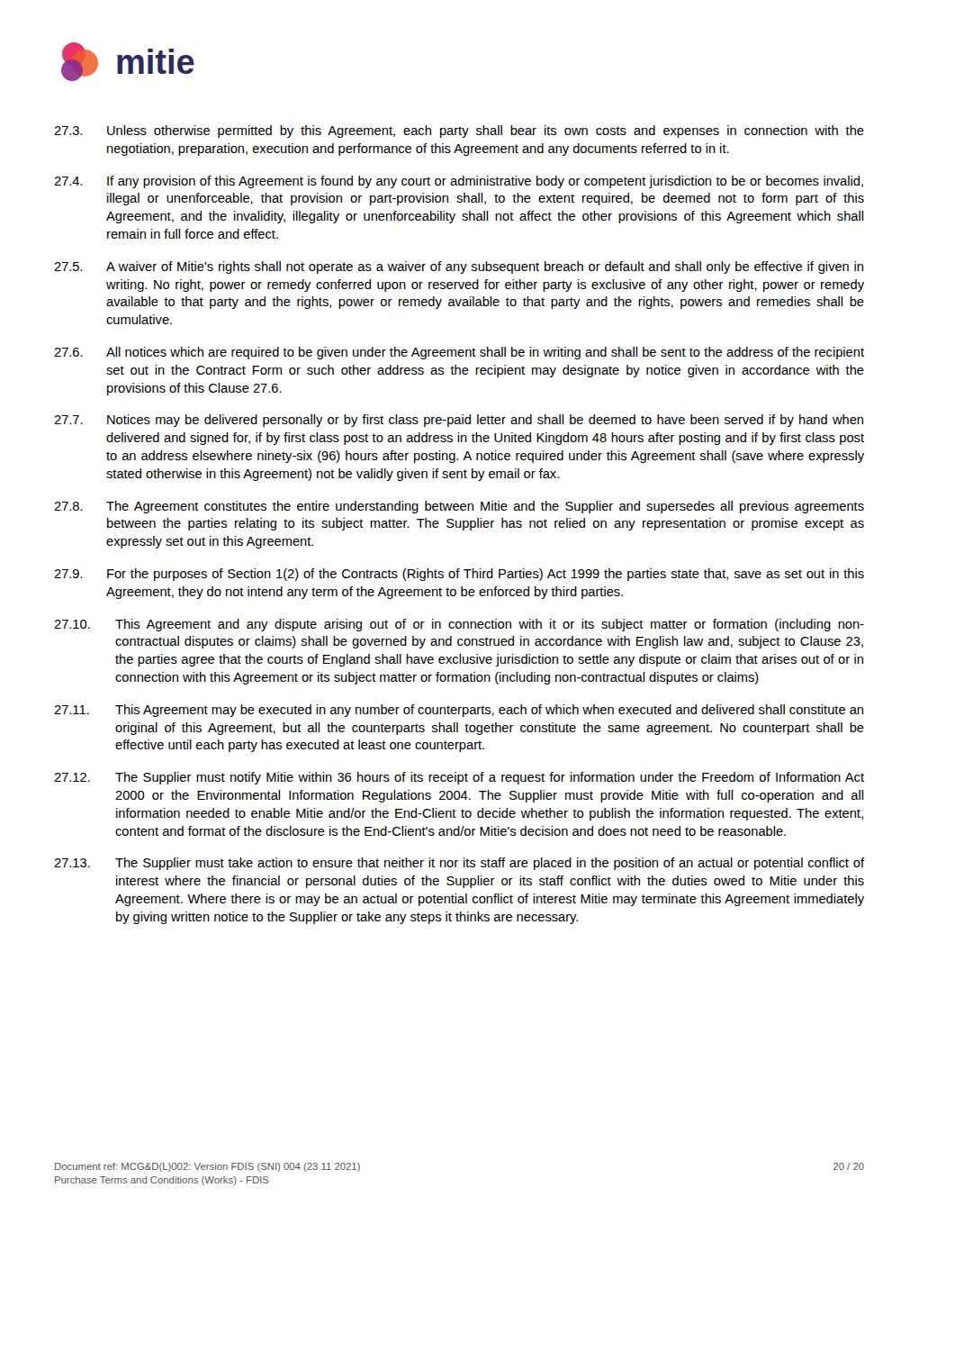mitie
27.3. Unless otherwise permitted by this Agreement, each party shall bear its own costs and expenses in connection with the negotiation, preparation, execution and performance of this Agreement and any documents referred to in it.
27.4. If any provision of this Agreement is found by any court or administrative body or competent jurisdiction to be or becomes invalid, illegal or unenforceable, that provision or part-provision shall, to the extent required, be deemed not to form part of this Agreement, and the invalidity, illegality or unenforceability shall not affect the other provisions of this Agreement which shall remain in full force and effect.
27.5. A waiver of Mitie's rights shall not operate as a waiver of any subsequent breach or default and shall only be effective if given in writing. No right, power or remedy conferred upon or reserved for either party is exclusive of any other right, power or remedy available to that party and the rights, power or remedy available to that party and the rights, powers and remedies shall be cumulative.
27.6. All notices which are required to be given under the Agreement shall be in writing and shall be sent to the address of the recipient set out in the Contract Form or such other address as the recipient may designate by notice given in accordance with the provisions of this Clause 27.6.
27.7. Notices may be delivered personally or by first class pre-paid letter and shall be deemed to have been served if by hand when delivered and signed for, if by first class post to an address in the United Kingdom 48 hours after posting and if by first class post to an address elsewhere ninety-six (96) hours after posting. A notice required under this Agreement shall (save where expressly stated otherwise in this Agreement) not be validly given if sent by email or fax.
27.8. The Agreement constitutes the entire understanding between Mitie and the Supplier and supersedes all previous agreements between the parties relating to its subject matter. The Supplier has not relied on any representation or promise except as expressly set out in this Agreement.
27.9. For the purposes of Section 1(2) of the Contracts (Rights of Third Parties) Act 1999 the parties state that, save as set out in this Agreement, they do not intend any term of the Agreement to be enforced by third parties.
27.10. This Agreement and any dispute arising out of or in connection with it or its subject matter or formation (including non-contractual disputes or claims) shall be governed by and construed in accordance with English law and, subject to Clause 23, the parties agree that the courts of England shall have exclusive jurisdiction to settle any dispute or claim that arises out of or in connection with this Agreement or its subject matter or formation (including non-contractual disputes or claims)
27.11. This Agreement may be executed in any number of counterparts, each of which when executed and delivered shall constitute an original of this Agreement, but all the counterparts shall together constitute the same agreement. No counterpart shall be effective until each party has executed at least one counterpart.
27.12. The Supplier must notify Mitie within 36 hours of its receipt of a request for information under the Freedom of Information Act 2000 or the Environmental Information Regulations 2004. The Supplier must provide Mitie with full co-operation and all information needed to enable Mitie and/or the End-Client to decide whether to publish the information requested. The extent, content and format of the disclosure is the End-Client's and/or Mitie's decision and does not need to be reasonable.
27.13. The Supplier must take action to ensure that neither it nor its staff are placed in the position of an actual or potential conflict of interest where the financial or personal duties of the Supplier or its staff conflict with the duties owed to Mitie under this Agreement. Where there is or may be an actual or potential conflict of interest Mitie may terminate this Agreement immediately by giving written notice to the Supplier or take any steps it thinks are necessary.
Document ref: MCG&D(L)002: Version FDIS (SNI) 004 (23 11 2021)
Purchase Terms and Conditions (Works) - FDIS
20 / 20